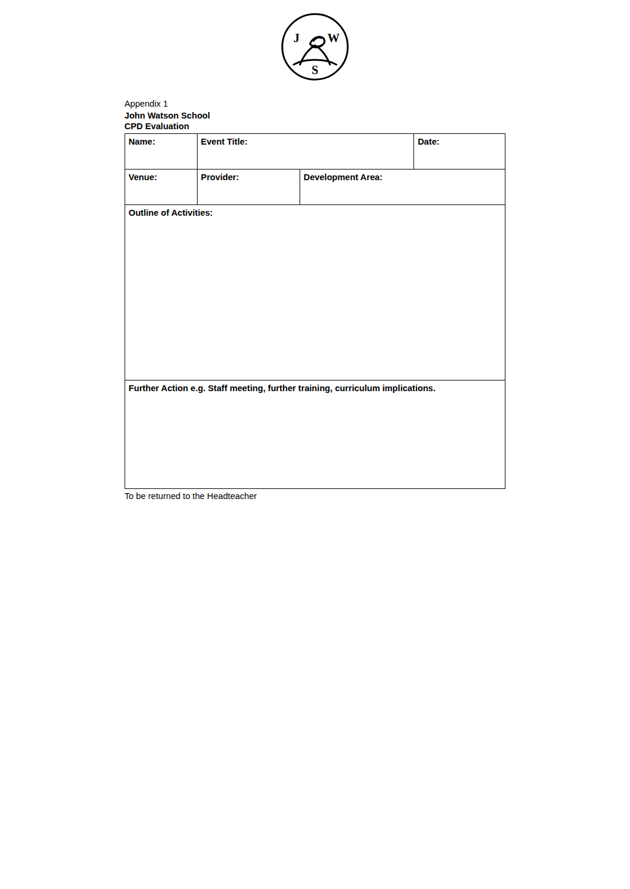J W S
Appendix 1
John Watson School
CPD Evaluation
| Name: | Event Title: | Date: |
| Venue: | Provider: | Development Area: |
| Outline of Activities: |
| Further Action e.g. Staff meeting, further training, curriculum implications. |
To be returned to the Headteacher